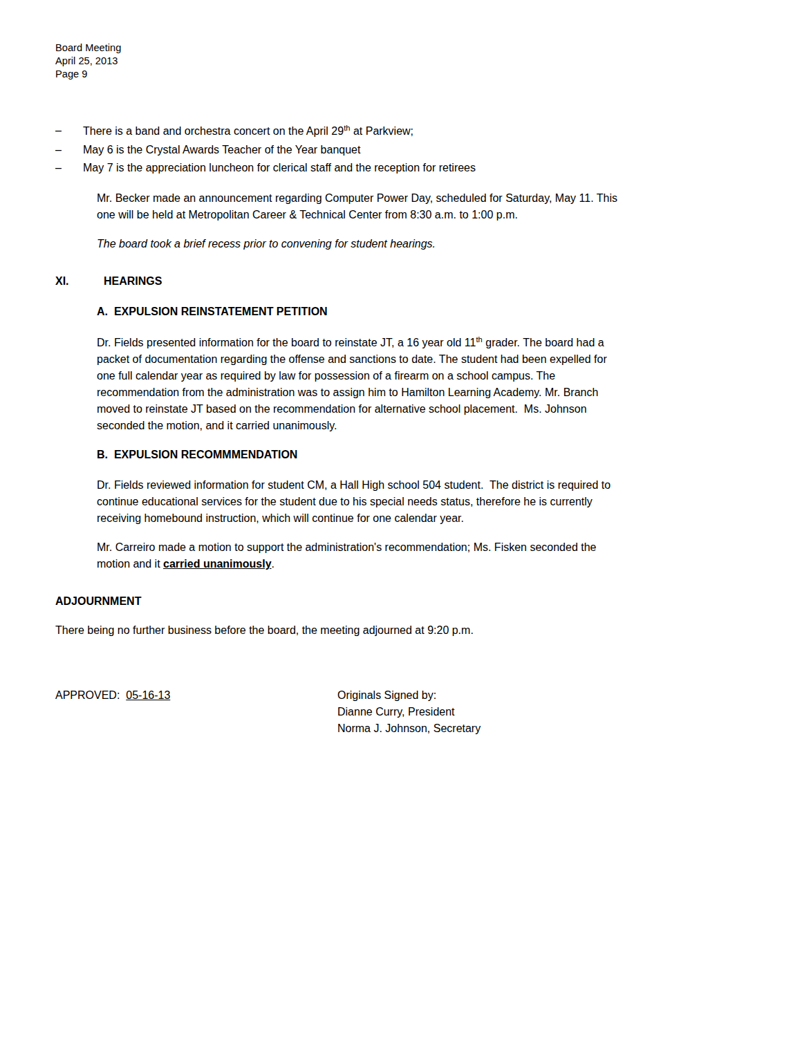Board Meeting
April 25, 2013
Page 9
There is a band and orchestra concert on the April 29th at Parkview;
May 6 is the Crystal Awards Teacher of the Year banquet
May 7 is the appreciation luncheon for clerical staff and the reception for retirees
Mr. Becker made an announcement regarding Computer Power Day, scheduled for Saturday, May 11. This one will be held at Metropolitan Career & Technical Center from 8:30 a.m. to 1:00 p.m.
The board took a brief recess prior to convening for student hearings.
XI. HEARINGS
A. EXPULSION REINSTATEMENT PETITION
Dr. Fields presented information for the board to reinstate JT, a 16 year old 11th grader. The board had a packet of documentation regarding the offense and sanctions to date. The student had been expelled for one full calendar year as required by law for possession of a firearm on a school campus. The recommendation from the administration was to assign him to Hamilton Learning Academy. Mr. Branch moved to reinstate JT based on the recommendation for alternative school placement. Ms. Johnson seconded the motion, and it carried unanimously.
B. EXPULSION RECOMMMENDATION
Dr. Fields reviewed information for student CM, a Hall High school 504 student. The district is required to continue educational services for the student due to his special needs status, therefore he is currently receiving homebound instruction, which will continue for one calendar year.
Mr. Carreiro made a motion to support the administration's recommendation; Ms. Fisken seconded the motion and it carried unanimously.
ADJOURNMENT
There being no further business before the board, the meeting adjourned at 9:20 p.m.
APPROVED: 05-16-13
Originals Signed by:
Dianne Curry, President
Norma J. Johnson, Secretary